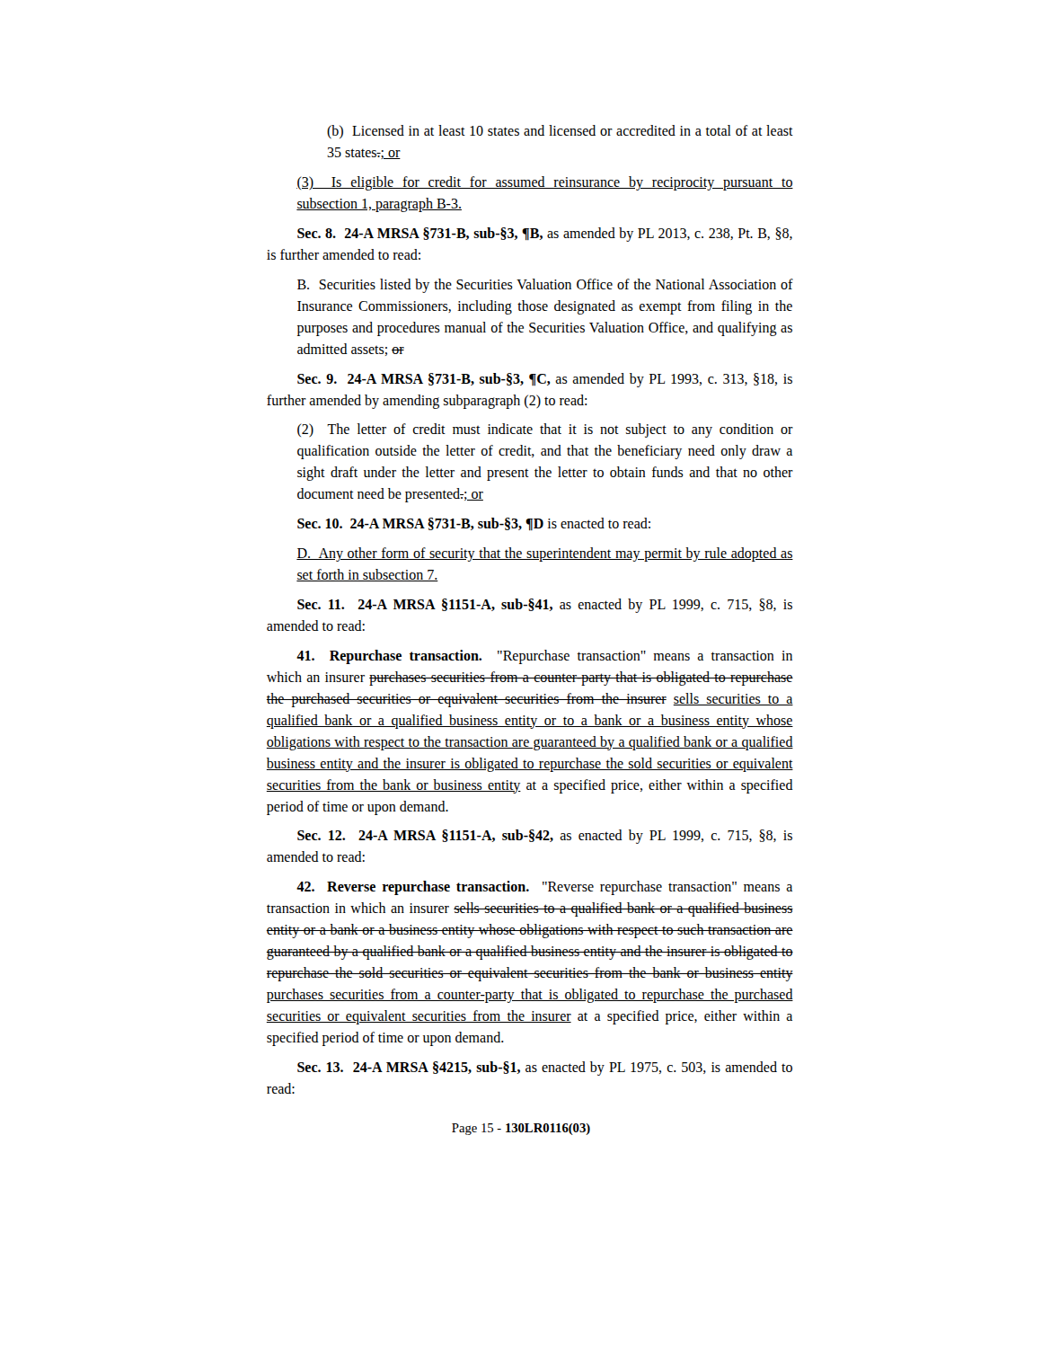(b) Licensed in at least 10 states and licensed or accredited in a total of at least 35 states.; or
(3) Is eligible for credit for assumed reinsurance by reciprocity pursuant to subsection 1, paragraph B-3.
Sec. 8. 24-A MRSA §731-B, sub-§3, ¶B, as amended by PL 2013, c. 238, Pt. B, §8, is further amended to read:
B. Securities listed by the Securities Valuation Office of the National Association of Insurance Commissioners, including those designated as exempt from filing in the purposes and procedures manual of the Securities Valuation Office, and qualifying as admitted assets; or
Sec. 9. 24-A MRSA §731-B, sub-§3, ¶C, as amended by PL 1993, c. 313, §18, is further amended by amending subparagraph (2) to read:
(2) The letter of credit must indicate that it is not subject to any condition or qualification outside the letter of credit, and that the beneficiary need only draw a sight draft under the letter and present the letter to obtain funds and that no other document need be presented.; or
Sec. 10. 24-A MRSA §731-B, sub-§3, ¶D is enacted to read:
D. Any other form of security that the superintendent may permit by rule adopted as set forth in subsection 7.
Sec. 11. 24-A MRSA §1151-A, sub-§41, as enacted by PL 1999, c. 715, §8, is amended to read:
41. Repurchase transaction. "Repurchase transaction" means a transaction in which an insurer purchases securities from a counter-party that is obligated to repurchase the purchased securities or equivalent securities from the insurer sells securities to a qualified bank or a qualified business entity or to a bank or a business entity whose obligations with respect to the transaction are guaranteed by a qualified bank or a qualified business entity and the insurer is obligated to repurchase the sold securities or equivalent securities from the bank or business entity at a specified price, either within a specified period of time or upon demand.
Sec. 12. 24-A MRSA §1151-A, sub-§42, as enacted by PL 1999, c. 715, §8, is amended to read:
42. Reverse repurchase transaction. "Reverse repurchase transaction" means a transaction in which an insurer sells securities to a qualified bank or a qualified business entity or a bank or a business entity whose obligations with respect to such transaction are guaranteed by a qualified bank or a qualified business entity and the insurer is obligated to repurchase the sold securities or equivalent securities from the bank or business entity purchases securities from a counter-party that is obligated to repurchase the purchased securities or equivalent securities from the insurer at a specified price, either within a specified period of time or upon demand.
Sec. 13. 24-A MRSA §4215, sub-§1, as enacted by PL 1975, c. 503, is amended to read:
Page 15 - 130LR0116(03)